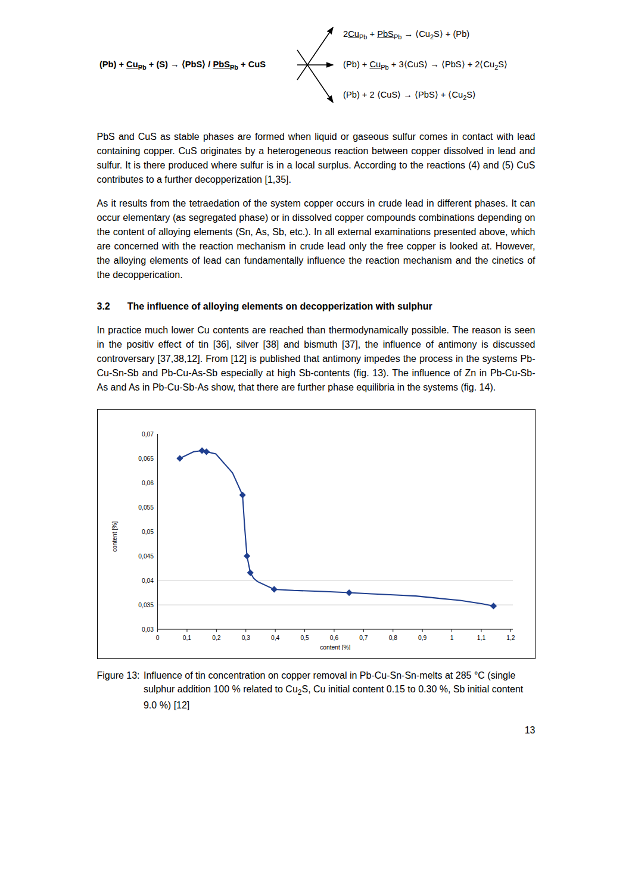| (Pb) + Cu Pb + (S) → ⟨PbS⟩ / PbS Pb + CuS | | 2 Cu Pb + PbS Pb → ⟨Cu 2 S⟩ + (Pb) |
| (Pb) + Cu Pb + 3⟨CuS⟩ → ⟨PbS⟩ + 2⟨Cu 2 S⟩ |
| (Pb) + 2 ⟨CuS⟩ → ⟨PbS⟩ + ⟨Cu 2 S⟩ |
PbS and CuS as stable phases are formed when liquid or gaseous sulfur comes in contact with lead containing copper. CuS originates by a heterogeneous reaction between copper dissolved in lead and sulfur. It is there produced where sulfur is in a local surplus. According to the reactions (4) and (5) CuS contributes to a further decopperization [1,35].
As it results from the tetraedation of the system copper occurs in crude lead in different phases. It can occur elementary (as segregated phase) or in dissolved copper compounds combinations depending on the content of alloying elements (Sn, As, Sb, etc.). In all external examinations presented above, which are concerned with the reaction mechanism in crude lead only the free copper is looked at. However, the alloying elements of lead can fundamentally influence the reaction mechanism and the cinetics of the decopperication.
3.2 The influence of alloying elements on decopperization with sulphur
In practice much lower Cu contents are reached than thermodynamically possible. The reason is seen in the positiv effect of tin [36], silver [38] and bismuth [37], the influence of antimony is discussed controversary [37,38,12]. From [12] is published that antimony impedes the process in the systems Pb-Cu-Sn-Sb and Pb-Cu-As-Sb especially at high Sb-contents (fig. 13). The influence of Zn in Pb-Cu-Sb-As and As in Pb-Cu-Sb-As show, that there are further phase equilibria in the systems (fig. 14).
content [%] 0,07 0,065 0,06 0,055 0,05 0,045 0,04 0,035 0,03 0 0,1 0,2 0,3 0,4 0,5 0,6 0,7 0,8 0,9 1 1,1 1,2 content [%]
| Figure 13: | Influence of tin concentration on copper removal in Pb-Cu-Sn-Sn-melts at 285 °C (single sulphur addition 100 % related to Cu 2 S, Cu initial content 0.15 to 0.30 %, Sb initial content 9.0 %) [12] |
13